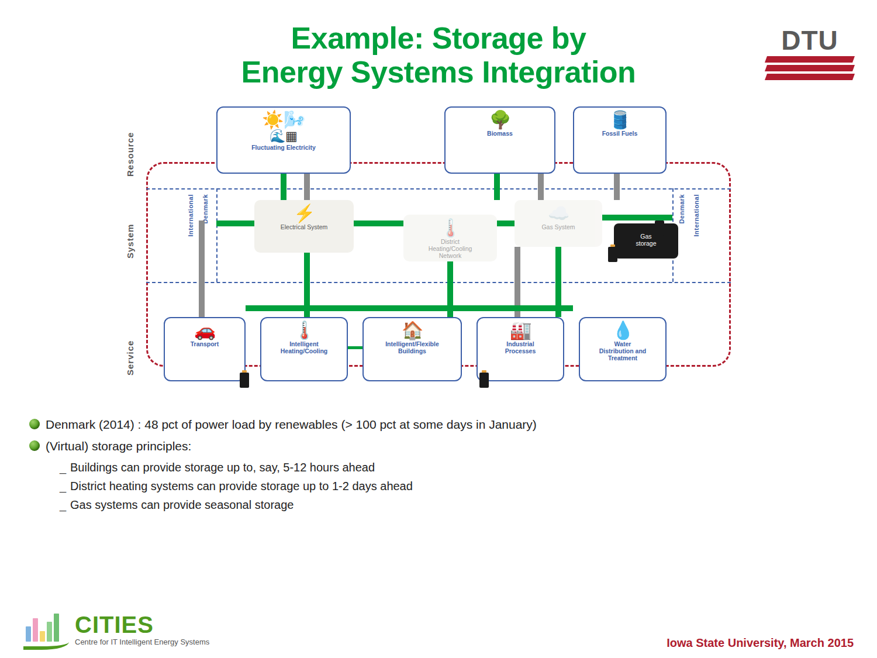DTU
Example: Storage by
Energy Systems Integration
Resource System Service
International Denmark Denmark International
☀️🌬️ 🌊▦ Fluctuating Electricity
🌳 Biomass
🛢️ Fossil Fuels
⚡ Electrical System
🌡️ District
Heating/Cooling
Network
☁️ Gas System
Gas
storage
🚗 Transport
🌡️ Intelligent
Heating/Cooling
🏠 Intelligent/Flexible
Buildings
🏭 Industrial
Processes
💧 Water
Distribution and
Treatment
Denmark (2014) : 48 pct of power load by renewables (> 100 pct at some days in January)
(Virtual) storage principles:
_Buildings can provide storage up to, say, 5-12 hours ahead
_District heating systems can provide storage up to 1-2 days ahead
_Gas systems can provide seasonal storage
CITIES
Centre for IT Intelligent Energy Systems
Iowa State University, March 2015